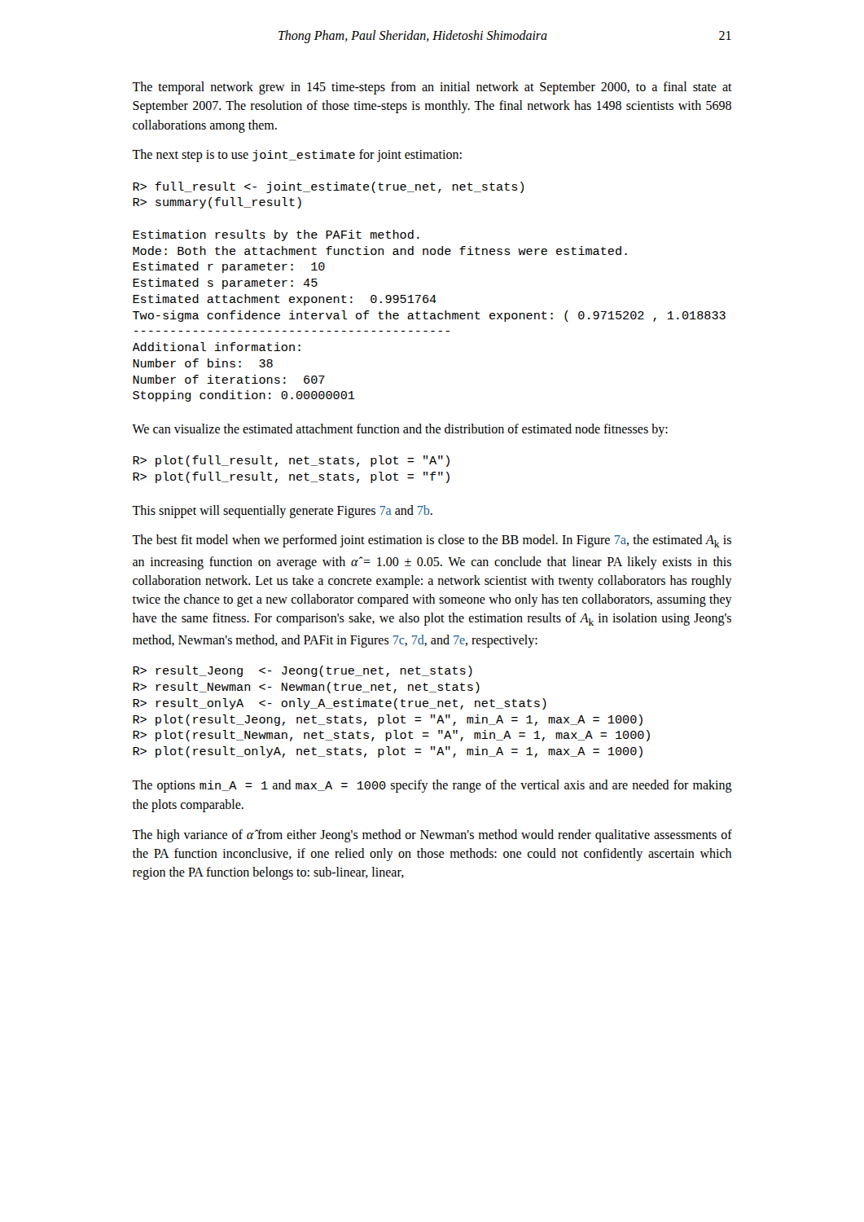Thong Pham, Paul Sheridan, Hidetoshi Shimodaira 21
The temporal network grew in 145 time-steps from an initial network at September 2000, to a final state at September 2007. The resolution of those time-steps is monthly. The final network has 1498 scientists with 5698 collaborations among them.
The next step is to use joint_estimate for joint estimation:
R> full_result <- joint_estimate(true_net, net_stats)
R> summary(full_result)

Estimation results by the PAFit method.
Mode: Both the attachment function and node fitness were estimated.
Estimated r parameter:  10
Estimated s parameter: 45
Estimated attachment exponent:  0.9951764
Two-sigma confidence interval of the attachment exponent: ( 0.9715202 , 1.018833 )
-------------------------------------------
Additional information:
Number of bins:  38
Number of iterations:  607
Stopping condition: 0.00000001
We can visualize the estimated attachment function and the distribution of estimated node fitnesses by:
R> plot(full_result, net_stats, plot = "A")
R> plot(full_result, net_stats, plot = "f")
This snippet will sequentially generate Figures 7a and 7b.
The best fit model when we performed joint estimation is close to the BB model. In Figure 7a, the estimated Ak is an increasing function on average with α̂ = 1.00 ± 0.05. We can conclude that linear PA likely exists in this collaboration network. Let us take a concrete example: a network scientist with twenty collaborators has roughly twice the chance to get a new collaborator compared with someone who only has ten collaborators, assuming they have the same fitness. For comparison's sake, we also plot the estimation results of Ak in isolation using Jeong's method, Newman's method, and PAFit in Figures 7c, 7d, and 7e, respectively:
R> result_Jeong  <- Jeong(true_net, net_stats)
R> result_Newman <- Newman(true_net, net_stats)
R> result_onlyA  <- only_A_estimate(true_net, net_stats)
R> plot(result_Jeong, net_stats, plot = "A", min_A = 1, max_A = 1000)
R> plot(result_Newman, net_stats, plot = "A", min_A = 1, max_A = 1000)
R> plot(result_onlyA, net_stats, plot = "A", min_A = 1, max_A = 1000)
The options min_A = 1 and max_A = 1000 specify the range of the vertical axis and are needed for making the plots comparable.
The high variance of α̂ from either Jeong's method or Newman's method would render qualitative assessments of the PA function inconclusive, if one relied only on those methods: one could not confidently ascertain which region the PA function belongs to: sub-linear, linear,